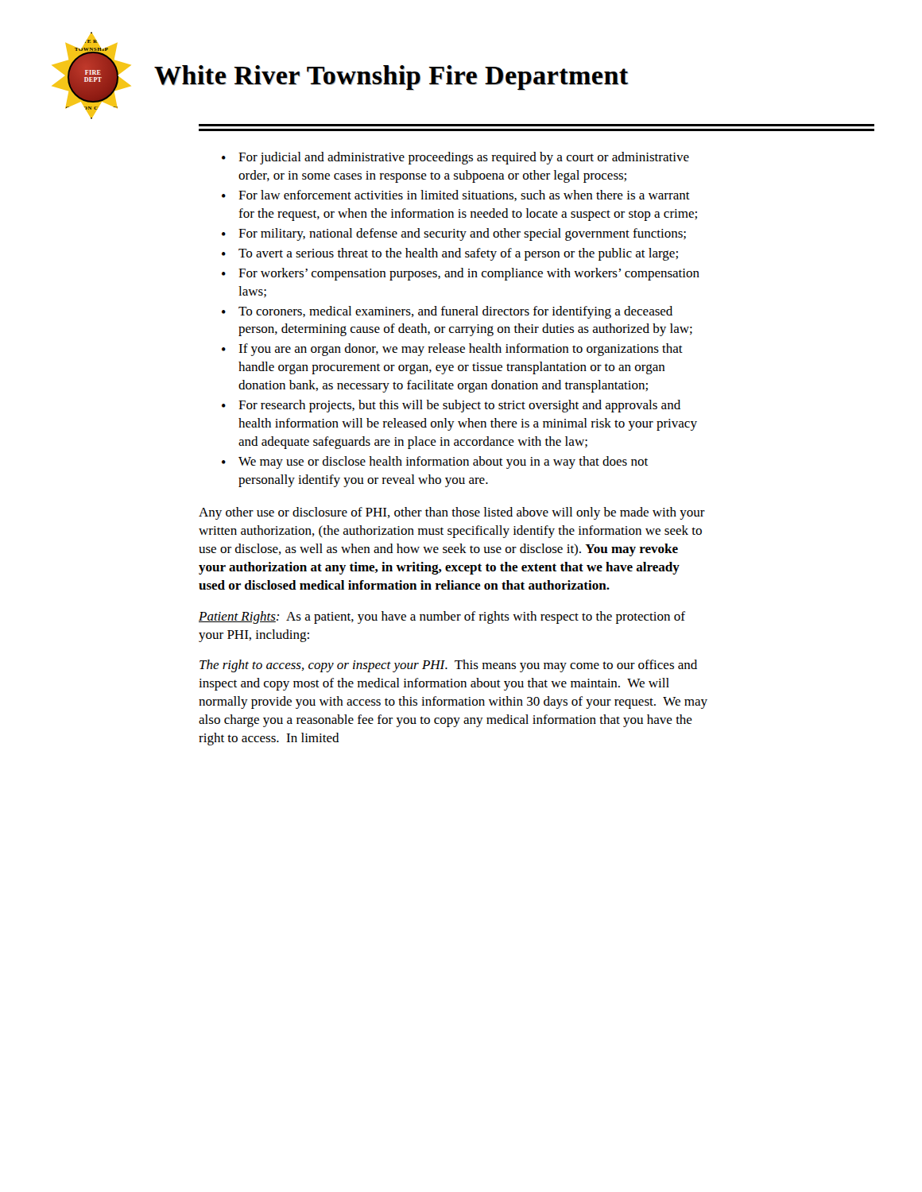WHITE RIVER
TOWNSHIP
FIRE
DEPT
JOHNSON COUNTY
White River Township Fire Department
For judicial and administrative proceedings as required by a court or administrative order, or in some cases in response to a subpoena or other legal process;
For law enforcement activities in limited situations, such as when there is a warrant for the request, or when the information is needed to locate a suspect or stop a crime;
For military, national defense and security and other special government functions;
To avert a serious threat to the health and safety of a person or the public at large;
For workers’ compensation purposes, and in compliance with workers’ compensation laws;
To coroners, medical examiners, and funeral directors for identifying a deceased person, determining cause of death, or carrying on their duties as authorized by law;
If you are an organ donor, we may release health information to organizations that handle organ procurement or organ, eye or tissue transplantation or to an organ donation bank, as necessary to facilitate organ donation and transplantation;
For research projects, but this will be subject to strict oversight and approvals and health information will be released only when there is a minimal risk to your privacy and adequate safeguards are in place in accordance with the law;
We may use or disclose health information about you in a way that does not personally identify you or reveal who you are.
Any other use or disclosure of PHI, other than those listed above will only be made with your written authorization, (the authorization must specifically identify the information we seek to use or disclose, as well as when and how we seek to use or disclose it). You may revoke your authorization at any time, in writing, except to the extent that we have already used or disclosed medical information in reliance on that authorization.
Patient Rights: As a patient, you have a number of rights with respect to the protection of your PHI, including:
The right to access, copy or inspect your PHI. This means you may come to our offices and inspect and copy most of the medical information about you that we maintain. We will normally provide you with access to this information within 30 days of your request. We may also charge you a reasonable fee for you to copy any medical information that you have the right to access. In limited